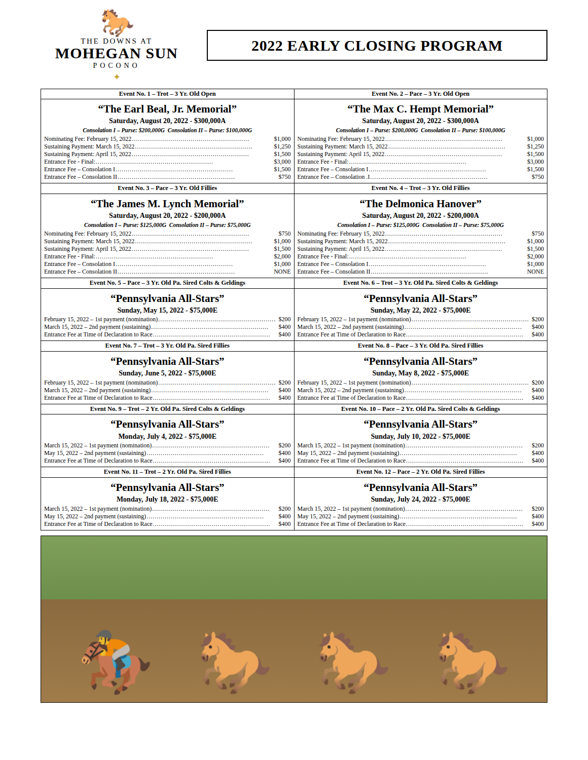🐎
THE DOWNS AT
MOHEGAN SUN
POCONO
✦
2022 Early Closing Program
| Event No. 1 – Trot – 3 Yr. Old Open “The Earl Beal, Jr. Memorial” Saturday, August 20, 2022 - $300,000A Consolation I – Purse: $200,000G Consolation II – Purse: $100,000G Nominating Fee: February 15, 2022 .......................................................... $1,000 Sustaining Payment: March 15, 2022 .......................................................... $1,250 Sustaining Payment: April 15, 2022 .......................................................... $1,500 Entrance Fee - Final: .......................................................... $3,000 Entrance Fee – Consolation I .......................................................... $1,500 Entrance Fee – Consolation II .......................................................... $750 | Event No. 2 – Pace – 3 Yr. Old Open “The Max C. Hempt Memorial” Saturday, August 20, 2022 - $300,000A Consolation I – Purse: $200,000G Consolation II – Purse: $100,000G Nominating Fee: February 15, 2022 .......................................................... $1,000 Sustaining Payment: March 15, 2022 .......................................................... $1,250 Sustaining Payment: April 15, 2022 .......................................................... $1,500 Entrance Fee - Final: .......................................................... $3,000 Entrance Fee – Consolation I .......................................................... $1,500 Entrance Fee – Consolation .I .......................................................... $750 |
| Event No. 3 – Pace – 3 Yr. Old Fillies “The James M. Lynch Memorial” Saturday, August 20, 2022 - $200,000A Consolation I – Purse: $125,000G Consolation II – Purse: $75,000G Nominating Fee: February 15, 2022 .......................................................... $750 Sustaining Payment: March 15, 2022 .......................................................... $1,000 Sustaining Payment: April 15, 2022 .......................................................... $1,500 Entrance Fee - Final: .......................................................... $2,000 Entrance Fee – Consolation I .......................................................... $1,000 Entrance Fee – Consolation II .......................................................... NONE | Event No. 4 – Trot – 3 Yr. Old Fillies “The Delmonica Hanover” Saturday, August 20, 2022 - $200,000A Consolation I – Purse: $125,000G Consolation II – Purse: $75,000G Nominating Fee: February 15, 2022 .......................................................... $750 Sustaining Payment: March 15, 2022 .......................................................... $1,000 Sustaining Payment: April 15, 2022 .......................................................... $1,500 Entrance Fee - Final: .......................................................... $2,000 Entrance Fee – Consolation I .......................................................... $1,000 Entrance Fee – Consolation II .......................................................... NONE |
| Event No. 5 – Pace – 3 Yr. Old Pa. Sired Colts & Geldings “Pennsylvania All-Stars” Sunday, May 15, 2022 - $75,000E February 15, 2022 – 1st payment (nomination) .......................................................... $200 March 15, 2022 – 2nd payment (sustaining) .......................................................... $400 Entrance Fee at Time of Declaration to Race .......................................................... $400 | Event No. 6 – Trot – 3 Yr. Old Pa. Sired Colts & Geldings “Pennsylvania All-Stars” Sunday, May 22, 2022 - $75,000E February 15, 2022 – 1st payment (nomination) .......................................................... $200 March 15, 2022 – 2nd payment (sustaining) .......................................................... $400 Entrance Fee at Time of Declaration to Race .......................................................... $400 |
| Event No. 7 – Trot – 3 Yr. Old Pa. Sired Fillies “Pennsylvania All-Stars” Sunday, June 5, 2022 - $75,000E February 15, 2022 – 1st payment (nomination) .......................................................... $200 March 15, 2022 – 2nd payment (sustaining) .......................................................... $400 Entrance Fee at Time of Declaration to Race .......................................................... $400 | Event No. 8 – Pace – 3 Yr. Old Pa. Sired Fillies “Pennsylvania All-Stars” Sunday, May 8, 2022 - $75,000E February 15, 2022 – 1st payment (nomination) .......................................................... $200 March 15, 2022 – 2nd payment (sustaining) .......................................................... $400 Entrance Fee at Time of Declaration to Race .......................................................... $400 |
| Event No. 9 – Trot – 2 Yr. Old Pa. Sired Colts & Geldings “Pennsylvania All-Stars” Monday, July 4, 2022 - $75,000E March 15, 2022 – 1st payment (nomination) .......................................................... $200 May 15, 2022 – 2nd payment (sustaining) .......................................................... $400 Entrance Fee at Time of Declaration to Race .......................................................... $400 | Event No. 10 – Pace – 2 Yr. Old Pa. Sired Colts & Geldings “Pennsylvania All-Stars” Sunday, July 10, 2022 - $75,000E March 15, 2022 – 1st payment (nomination) .......................................................... $200 May 15, 2022 – 2nd payment (sustaining) .......................................................... $400 Entrance Fee at Time of Declaration to Race .......................................................... $400 |
| Event No. 11 – Trot – 2 Yr. Old Pa. Sired Fillies “Pennsylvania All-Stars” Monday, July 18, 2022 - $75,000E March 15, 2022 – 1st payment (nomination) .......................................................... $200 May 15, 2022 – 2nd payment (sustaining) .......................................................... $400 Entrance Fee at Time of Declaration to Race .......................................................... $400 | Event No. 12 – Pace – 2 Yr. Old Pa. Sired Fillies “Pennsylvania All-Stars” Sunday, July 24, 2022 - $75,000E March 15, 2022 – 1st payment (nomination) .......................................................... $200 May 15, 2022 – 2nd payment (sustaining) .......................................................... $400 Entrance Fee at Time of Declaration to Race .......................................................... $400 |
🏇🐎🐎🐎